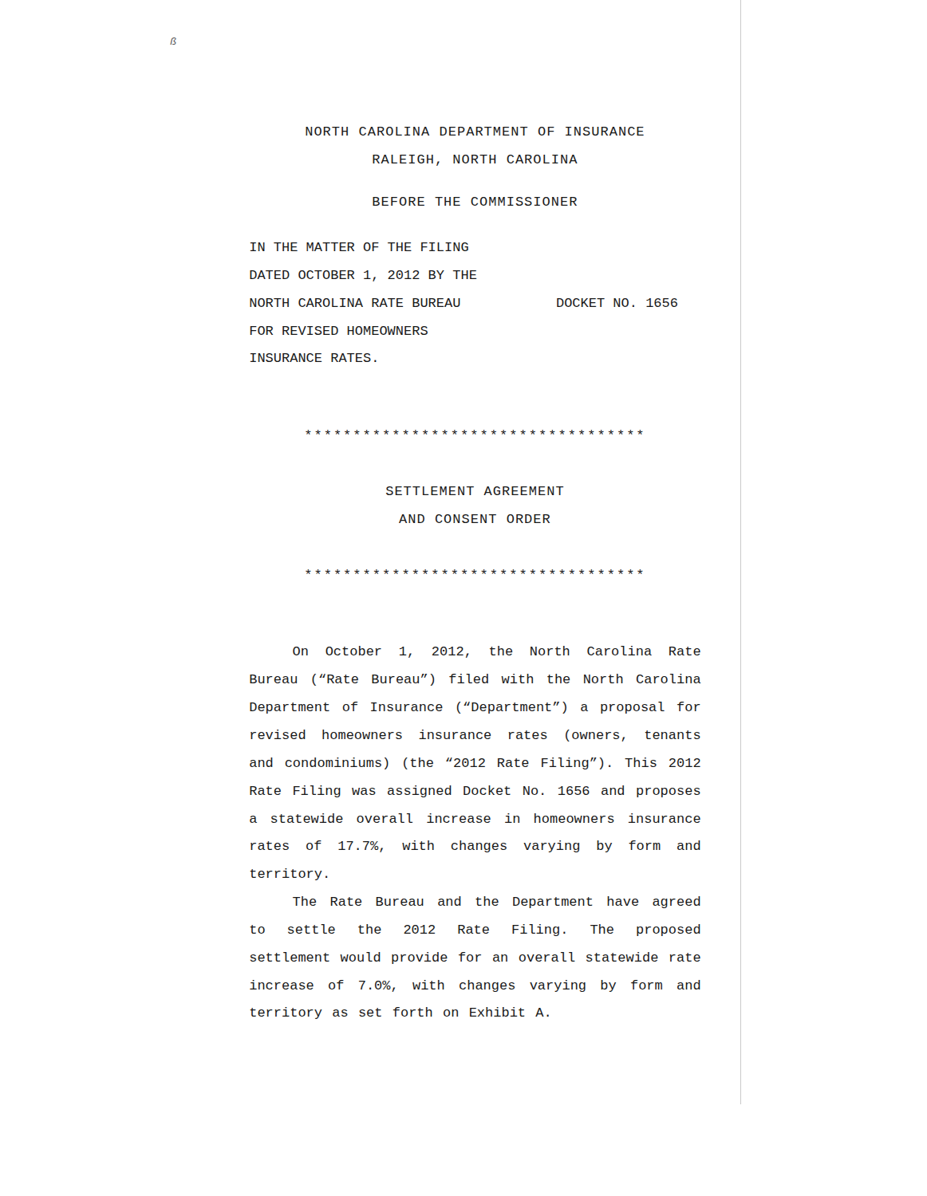ß
NORTH CAROLINA DEPARTMENT OF INSURANCE
RALEIGH, NORTH CAROLINA
BEFORE THE COMMISSIONER
| IN THE MATTER OF THE FILING DATED OCTOBER 1, 2012 BY THE NORTH CAROLINA RATE BUREAU FOR REVISED HOMEOWNERS INSURANCE RATES. | DOCKET NO. 1656 |
***********************************
SETTLEMENT AGREEMENT
AND CONSENT ORDER
***********************************
On October 1, 2012, the North Carolina Rate Bureau (“Rate Bureau”) filed with the North Carolina Department of Insurance (“Department”) a proposal for revised homeowners insurance rates (owners, tenants and condominiums) (the “2012 Rate Filing”). This 2012 Rate Filing was assigned Docket No. 1656 and proposes a statewide overall increase in homeowners insurance rates of 17.7%, with changes varying by form and territory.
The Rate Bureau and the Department have agreed to settle the 2012 Rate Filing. The proposed settlement would provide for an overall statewide rate increase of 7.0%, with changes varying by form and territory as set forth on Exhibit A.